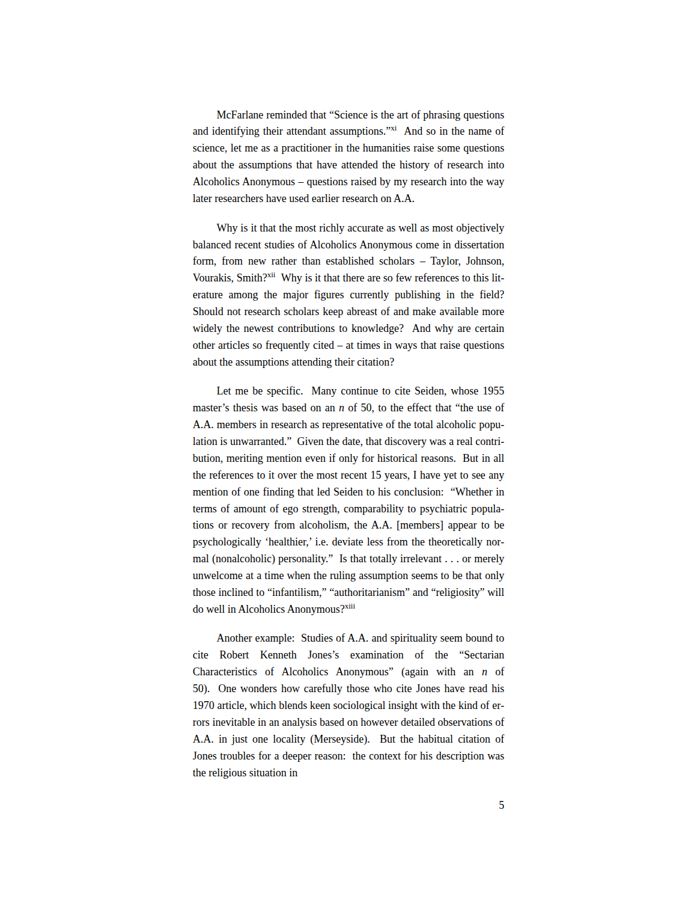McFarlane reminded that “Science is the art of phrasing questions and identifying their attendant assumptions.”xi And so in the name of science, let me as a practitioner in the humanities raise some questions about the assumptions that have attended the history of research into Alcoholics Anonymous – questions raised by my research into the way later researchers have used earlier research on A.A.
Why is it that the most richly accurate as well as most objectively balanced recent studies of Alcoholics Anonymous come in dissertation form, from new rather than established scholars – Taylor, Johnson, Vourakis, Smith?xii Why is it that there are so few references to this literature among the major figures currently publishing in the field? Should not research scholars keep abreast of and make available more widely the newest contributions to knowledge? And why are certain other articles so frequently cited – at times in ways that raise questions about the assumptions attending their citation?
Let me be specific. Many continue to cite Seiden, whose 1955 master’s thesis was based on an n of 50, to the effect that “the use of A.A. members in research as representative of the total alcoholic population is unwarranted.” Given the date, that discovery was a real contribution, meriting mention even if only for historical reasons. But in all the references to it over the most recent 15 years, I have yet to see any mention of one finding that led Seiden to his conclusion: “Whether in terms of amount of ego strength, comparability to psychiatric populations or recovery from alcoholism, the A.A. [members] appear to be psychologically ‘healthier,’ i.e. deviate less from the theoretically normal (nonalcoholic) personality.” Is that totally irrelevant . . . or merely unwelcome at a time when the ruling assumption seems to be that only those inclined to “infantilism,” “authoritarianism” and “religiosity” will do well in Alcoholics Anonymous?xiii
Another example: Studies of A.A. and spirituality seem bound to cite Robert Kenneth Jones’s examination of the “Sectarian Characteristics of Alcoholics Anonymous” (again with an n of 50). One wonders how carefully those who cite Jones have read his 1970 article, which blends keen sociological insight with the kind of errors inevitable in an analysis based on however detailed observations of A.A. in just one locality (Merseyside). But the habitual citation of Jones troubles for a deeper reason: the context for his description was the religious situation in
5